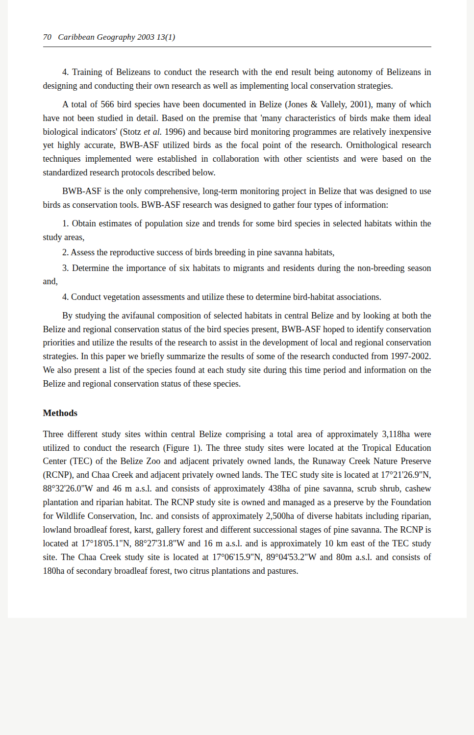70 Caribbean Geography 2003 13(1)
4. Training of Belizeans to conduct the research with the end result being autonomy of Belizeans in designing and conducting their own research as well as implementing local conservation strategies.
A total of 566 bird species have been documented in Belize (Jones & Vallely, 2001), many of which have not been studied in detail. Based on the premise that 'many characteristics of birds make them ideal biological indicators' (Stotz et al. 1996) and because bird monitoring programmes are relatively inexpensive yet highly accurate, BWB-ASF utilized birds as the focal point of the research. Ornithological research techniques implemented were established in collaboration with other scientists and were based on the standardized research protocols described below.
BWB-ASF is the only comprehensive, long-term monitoring project in Belize that was designed to use birds as conservation tools. BWB-ASF research was designed to gather four types of information:
1. Obtain estimates of population size and trends for some bird species in selected habitats within the study areas,
2. Assess the reproductive success of birds breeding in pine savanna habitats,
3. Determine the importance of six habitats to migrants and residents during the non-breeding season and,
4. Conduct vegetation assessments and utilize these to determine bird-habitat associations.
By studying the avifaunal composition of selected habitats in central Belize and by looking at both the Belize and regional conservation status of the bird species present, BWB-ASF hoped to identify conservation priorities and utilize the results of the research to assist in the development of local and regional conservation strategies. In this paper we briefly summarize the results of some of the research conducted from 1997-2002. We also present a list of the species found at each study site during this time period and information on the Belize and regional conservation status of these species.
Methods
Three different study sites within central Belize comprising a total area of approximately 3,118ha were utilized to conduct the research (Figure 1). The three study sites were located at the Tropical Education Center (TEC) of the Belize Zoo and adjacent privately owned lands, the Runaway Creek Nature Preserve (RCNP), and Chaa Creek and adjacent privately owned lands. The TEC study site is located at 17°21'26.9"N, 88°32'26.0"W and 46 m a.s.l. and consists of approximately 438ha of pine savanna, scrub shrub, cashew plantation and riparian habitat. The RCNP study site is owned and managed as a preserve by the Foundation for Wildlife Conservation, Inc. and consists of approximately 2,500ha of diverse habitats including riparian, lowland broadleaf forest, karst, gallery forest and different successional stages of pine savanna. The RCNP is located at 17°18'05.1"N, 88°27'31.8"W and 16 m a.s.l. and is approximately 10 km east of the TEC study site. The Chaa Creek study site is located at 17°06'15.9"N, 89°04'53.2"W and 80m a.s.l. and consists of 180ha of secondary broadleaf forest, two citrus plantations and pastures.